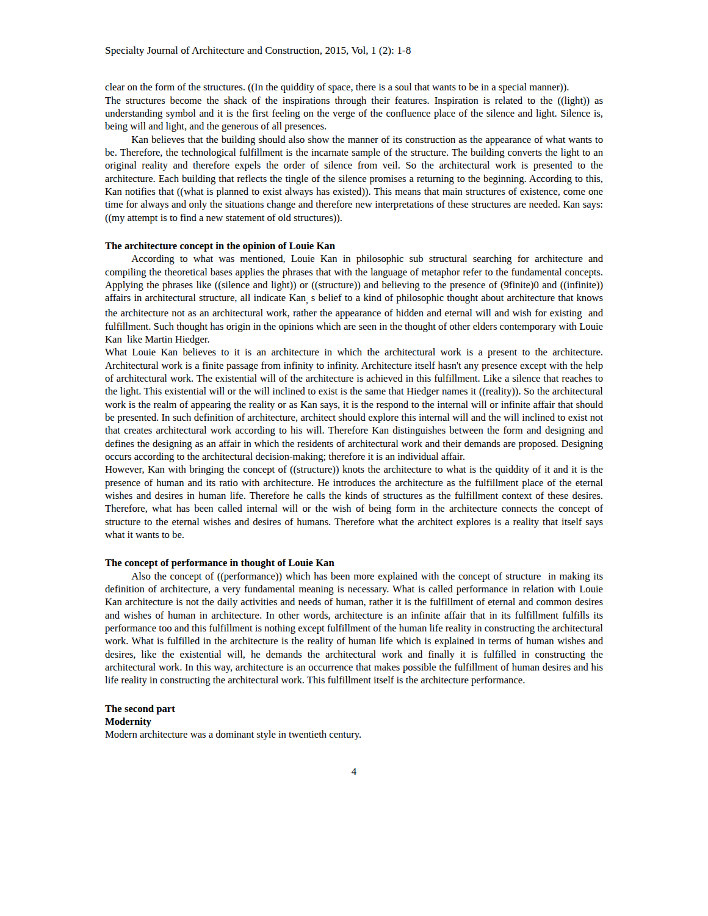Specialty Journal of Architecture and Construction, 2015, Vol, 1 (2): 1-8
clear on the form of the structures. ((In the quiddity of space, there is a soul that wants to be in a special manner)).
The structures become the shack of the inspirations through their features. Inspiration is related to the ((light)) as understanding symbol and it is the first feeling on the verge of the confluence place of the silence and light. Silence is, being will and light, and the generous of all presences.
Kan believes that the building should also show the manner of its construction as the appearance of what wants to be. Therefore, the technological fulfillment is the incarnate sample of the structure. The building converts the light to an original reality and therefore expels the order of silence from veil. So the architectural work is presented to the architecture. Each building that reflects the tingle of the silence promises a returning to the beginning. According to this, Kan notifies that ((what is planned to exist always has existed)). This means that main structures of existence, come one time for always and only the situations change and therefore new interpretations of these structures are needed. Kan says: ((my attempt is to find a new statement of old structures)).
The architecture concept in the opinion of Louie Kan
According to what was mentioned, Louie Kan in philosophic sub structural searching for architecture and compiling the theoretical bases applies the phrases that with the language of metaphor refer to the fundamental concepts. Applying the phrases like ((silence and light)) or ((structure)) and believing to the presence of (9finite)0 and ((infinite)) affairs in architectural structure, all indicate Kan, s belief to a kind of philosophic thought about architecture that knows the architecture not as an architectural work, rather the appearance of hidden and eternal will and wish for existing and fulfillment. Such thought has origin in the opinions which are seen in the thought of other elders contemporary with Louie Kan like Martin Hiedger.
What Louie Kan believes to it is an architecture in which the architectural work is a present to the architecture. Architectural work is a finite passage from infinity to infinity. Architecture itself hasn't any presence except with the help of architectural work. The existential will of the architecture is achieved in this fulfillment. Like a silence that reaches to the light. This existential will or the will inclined to exist is the same that Hiedger names it ((reality)). So the architectural work is the realm of appearing the reality or as Kan says, it is the respond to the internal will or infinite affair that should be presented. In such definition of architecture, architect should explore this internal will and the will inclined to exist not that creates architectural work according to his will. Therefore Kan distinguishes between the form and designing and defines the designing as an affair in which the residents of architectural work and their demands are proposed. Designing occurs according to the architectural decision-making; therefore it is an individual affair.
However, Kan with bringing the concept of ((structure)) knots the architecture to what is the quiddity of it and it is the presence of human and its ratio with architecture. He introduces the architecture as the fulfillment place of the eternal wishes and desires in human life. Therefore he calls the kinds of structures as the fulfillment context of these desires. Therefore, what has been called internal will or the wish of being form in the architecture connects the concept of structure to the eternal wishes and desires of humans. Therefore what the architect explores is a reality that itself says what it wants to be.
The concept of performance in thought of Louie Kan
Also the concept of ((performance)) which has been more explained with the concept of structure in making its definition of architecture, a very fundamental meaning is necessary. What is called performance in relation with Louie Kan architecture is not the daily activities and needs of human, rather it is the fulfillment of eternal and common desires and wishes of human in architecture. In other words, architecture is an infinite affair that in its fulfillment fulfills its performance too and this fulfillment is nothing except fulfillment of the human life reality in constructing the architectural work. What is fulfilled in the architecture is the reality of human life which is explained in terms of human wishes and desires, like the existential will, he demands the architectural work and finally it is fulfilled in constructing the architectural work. In this way, architecture is an occurrence that makes possible the fulfillment of human desires and his life reality in constructing the architectural work. This fulfillment itself is the architecture performance.
The second part
Modernity
Modern architecture was a dominant style in twentieth century.
4